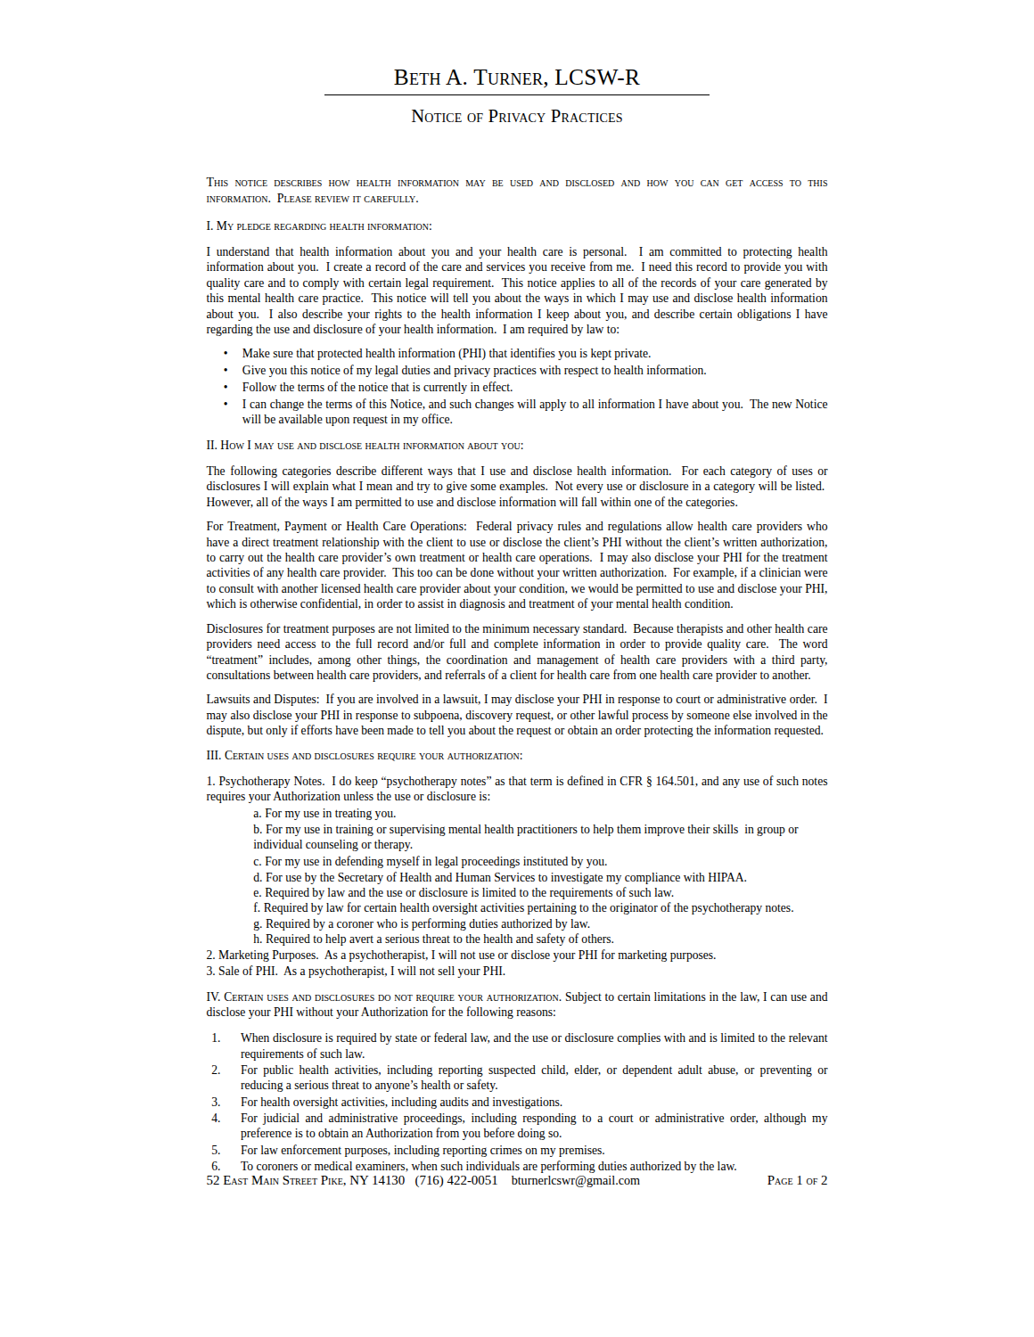Beth A. Turner, LCSW-R
Notice of Privacy Practices
This notice describes how health information may be used and disclosed and how you can get access to this information. Please review it carefully.
I. My pledge regarding health information:
I understand that health information about you and your health care is personal. I am committed to protecting health information about you. I create a record of the care and services you receive from me. I need this record to provide you with quality care and to comply with certain legal requirement. This notice applies to all of the records of your care generated by this mental health care practice. This notice will tell you about the ways in which I may use and disclose health information about you. I also describe your rights to the health information I keep about you, and describe certain obligations I have regarding the use and disclosure of your health information. I am required by law to:
Make sure that protected health information (PHI) that identifies you is kept private.
Give you this notice of my legal duties and privacy practices with respect to health information.
Follow the terms of the notice that is currently in effect.
I can change the terms of this Notice, and such changes will apply to all information I have about you. The new Notice will be available upon request in my office.
II. How I may use and disclose health information about you:
The following categories describe different ways that I use and disclose health information. For each category of uses or disclosures I will explain what I mean and try to give some examples. Not every use or disclosure in a category will be listed. However, all of the ways I am permitted to use and disclose information will fall within one of the categories.
For Treatment, Payment or Health Care Operations: Federal privacy rules and regulations allow health care providers who have a direct treatment relationship with the client to use or disclose the client’s PHI without the client’s written authorization, to carry out the health care provider’s own treatment or health care operations. I may also disclose your PHI for the treatment activities of any health care provider. This too can be done without your written authorization. For example, if a clinician were to consult with another licensed health care provider about your condition, we would be permitted to use and disclose your PHI, which is otherwise confidential, in order to assist in diagnosis and treatment of your mental health condition.
Disclosures for treatment purposes are not limited to the minimum necessary standard. Because therapists and other health care providers need access to the full record and/or full and complete information in order to provide quality care. The word “treatment” includes, among other things, the coordination and management of health care providers with a third party, consultations between health care providers, and referrals of a client for health care from one health care provider to another.
Lawsuits and Disputes: If you are involved in a lawsuit, I may disclose your PHI in response to court or administrative order. I may also disclose your PHI in response to subpoena, discovery request, or other lawful process by someone else involved in the dispute, but only if efforts have been made to tell you about the request or obtain an order protecting the information requested.
III. Certain uses and disclosures require your authorization:
1. Psychotherapy Notes. I do keep “psychotherapy notes” as that term is defined in CFR § 164.501, and any use of such notes requires your Authorization unless the use or disclosure is:
a. For my use in treating you.
b. For my use in training or supervising mental health practitioners to help them improve their skills in group or
individual counseling or therapy.
c. For my use in defending myself in legal proceedings instituted by you.
d. For use by the Secretary of Health and Human Services to investigate my compliance with HIPAA.
e. Required by law and the use or disclosure is limited to the requirements of such law.
f. Required by law for certain health oversight activities pertaining to the originator of the psychotherapy notes.
g. Required by a coroner who is performing duties authorized by law.
h. Required to help avert a serious threat to the health and safety of others.
2. Marketing Purposes. As a psychotherapist, I will not use or disclose your PHI for marketing purposes.
3. Sale of PHI. As a psychotherapist, I will not sell your PHI.
IV. Certain uses and disclosures do not require your authorization. Subject to certain limitations in the law, I can use and disclose your PHI without your Authorization for the following reasons:
When disclosure is required by state or federal law, and the use or disclosure complies with and is limited to the relevant requirements of such law.
For public health activities, including reporting suspected child, elder, or dependent adult abuse, or preventing or reducing a serious threat to anyone’s health or safety.
For health oversight activities, including audits and investigations.
For judicial and administrative proceedings, including responding to a court or administrative order, although my preference is to obtain an Authorization from you before doing so.
For law enforcement purposes, including reporting crimes on my premises.
To coroners or medical examiners, when such individuals are performing duties authorized by the law.
52 East Main Street Pike, NY 14130 (716) 422-0051 bturnerlcswr@gmail.com Page 1 of 2